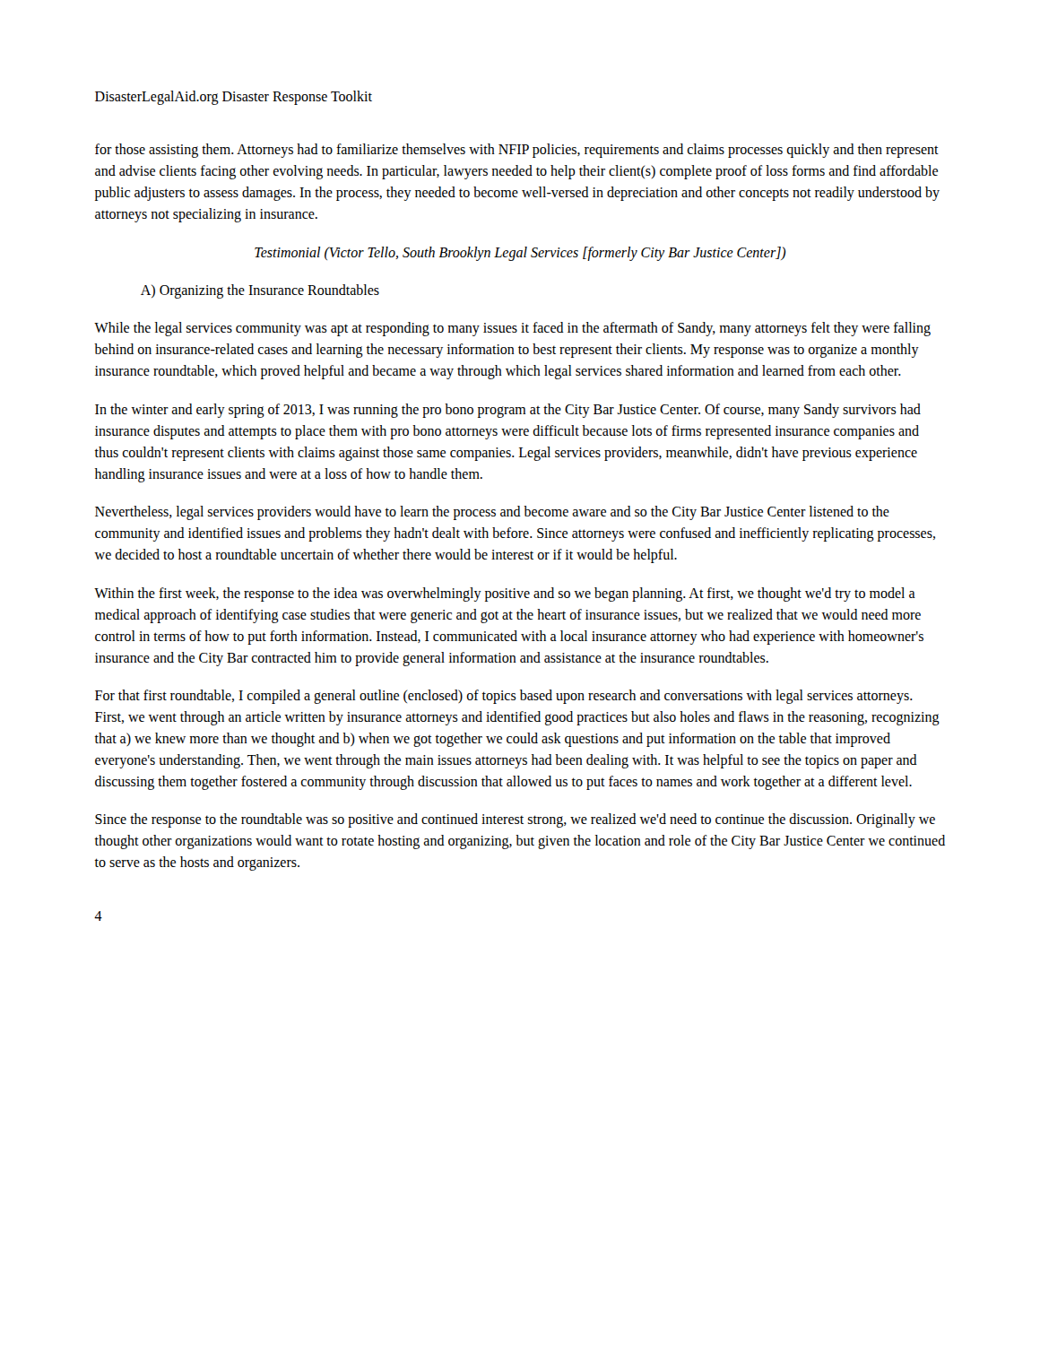DisasterLegalAid.org Disaster Response Toolkit
for those assisting them. Attorneys had to familiarize themselves with NFIP policies, requirements and claims processes quickly and then represent and advise clients facing other evolving needs. In particular, lawyers needed to help their client(s) complete proof of loss forms and find affordable public adjusters to assess damages. In the process, they needed to become well-versed in depreciation and other concepts not readily understood by attorneys not specializing in insurance.
Testimonial (Victor Tello, South Brooklyn Legal Services [formerly City Bar Justice Center])
A) Organizing the Insurance Roundtables
While the legal services community was apt at responding to many issues it faced in the aftermath of Sandy, many attorneys felt they were falling behind on insurance-related cases and learning the necessary information to best represent their clients. My response was to organize a monthly insurance roundtable, which proved helpful and became a way through which legal services shared information and learned from each other.
In the winter and early spring of 2013, I was running the pro bono program at the City Bar Justice Center. Of course, many Sandy survivors had insurance disputes and attempts to place them with pro bono attorneys were difficult because lots of firms represented insurance companies and thus couldn't represent clients with claims against those same companies. Legal services providers, meanwhile, didn't have previous experience handling insurance issues and were at a loss of how to handle them.
Nevertheless, legal services providers would have to learn the process and become aware and so the City Bar Justice Center listened to the community and identified issues and problems they hadn't dealt with before. Since attorneys were confused and inefficiently replicating processes, we decided to host a roundtable uncertain of whether there would be interest or if it would be helpful.
Within the first week, the response to the idea was overwhelmingly positive and so we began planning. At first, we thought we'd try to model a medical approach of identifying case studies that were generic and got at the heart of insurance issues, but we realized that we would need more control in terms of how to put forth information. Instead, I communicated with a local insurance attorney who had experience with homeowner's insurance and the City Bar contracted him to provide general information and assistance at the insurance roundtables.
For that first roundtable, I compiled a general outline (enclosed) of topics based upon research and conversations with legal services attorneys. First, we went through an article written by insurance attorneys and identified good practices but also holes and flaws in the reasoning, recognizing that a) we knew more than we thought and b) when we got together we could ask questions and put information on the table that improved everyone's understanding. Then, we went through the main issues attorneys had been dealing with. It was helpful to see the topics on paper and discussing them together fostered a community through discussion that allowed us to put faces to names and work together at a different level.
Since the response to the roundtable was so positive and continued interest strong, we realized we'd need to continue the discussion. Originally we thought other organizations would want to rotate hosting and organizing, but given the location and role of the City Bar Justice Center we continued to serve as the hosts and organizers.
4